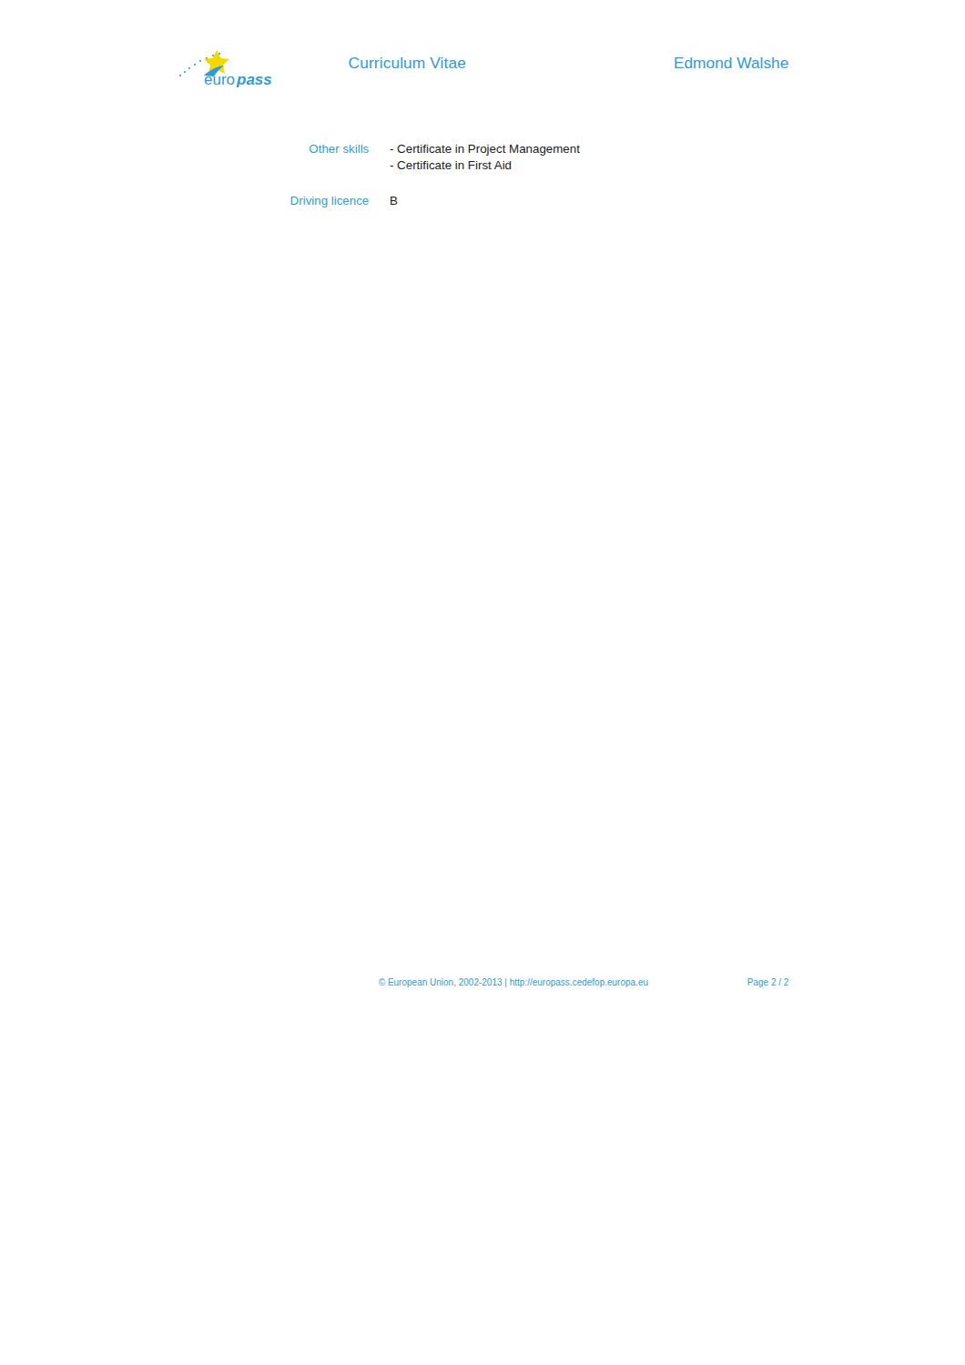euro pass
Curriculum Vitae
Edmond Walshe
Other skills
- Certificate in Project Management - Certificate in First Aid
Driving licence
B
© European Union, 2002-2013 | http://europass.cedefop.europa.eu
Page 2 / 2